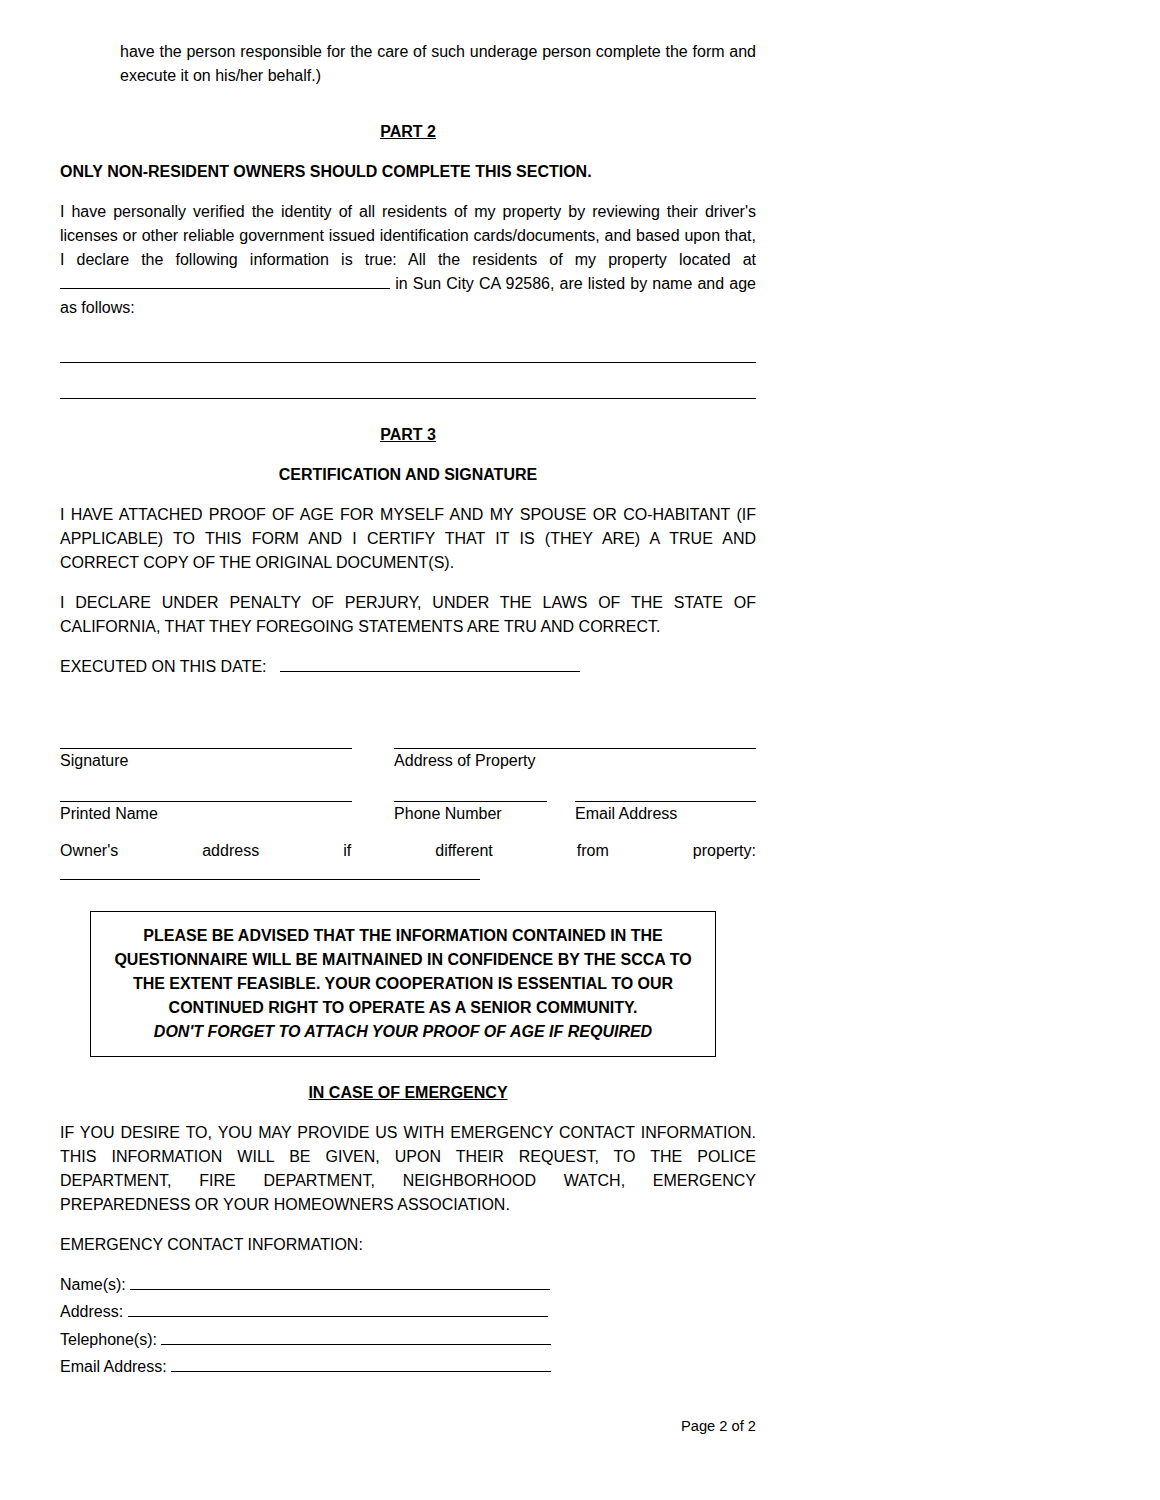have the person responsible for the care of such underage person complete the form and execute it on his/her behalf.)
PART 2
ONLY NON-RESIDENT OWNERS SHOULD COMPLETE THIS SECTION.
I have personally verified the identity of all residents of my property by reviewing their driver's licenses or other reliable government issued identification cards/documents, and based upon that, I declare the following information is true: All the residents of my property located at in Sun City CA 92586, are listed by name and age as follows:
PART 3
CERTIFICATION AND SIGNATURE
I HAVE ATTACHED PROOF OF AGE FOR MYSELF AND MY SPOUSE OR CO-HABITANT (IF APPLICABLE) TO THIS FORM AND I CERTIFY THAT IT IS (THEY ARE) A TRUE AND CORRECT COPY OF THE ORIGINAL DOCUMENT(S).
I DECLARE UNDER PENALTY OF PERJURY, UNDER THE LAWS OF THE STATE OF CALIFORNIA, THAT THEY FOREGOING STATEMENTS ARE TRU AND CORRECT.
EXECUTED ON THIS DATE:
| Signature | | Address of Property |
| Printed Name | | Phone Number | | Email Address |
Owner's address if different from property:
PLEASE BE ADVISED THAT THE INFORMATION CONTAINED IN THE QUESTIONNAIRE WILL BE MAITNAINED IN CONFIDENCE BY THE SCCA TO THE EXTENT FEASIBLE. YOUR COOPERATION IS ESSENTIAL TO OUR CONTINUED RIGHT TO OPERATE AS A SENIOR COMMUNITY.
DON'T FORGET TO ATTACH YOUR PROOF OF AGE IF REQUIRED
IN CASE OF EMERGENCY
IF YOU DESIRE TO, YOU MAY PROVIDE US WITH EMERGENCY CONTACT INFORMATION. THIS INFORMATION WILL BE GIVEN, UPON THEIR REQUEST, TO THE POLICE DEPARTMENT, FIRE DEPARTMENT, NEIGHBORHOOD WATCH, EMERGENCY PREPAREDNESS OR YOUR HOMEOWNERS ASSOCIATION.
EMERGENCY CONTACT INFORMATION:
Name(s):
Address:
Telephone(s):
Email Address:
Page 2 of 2